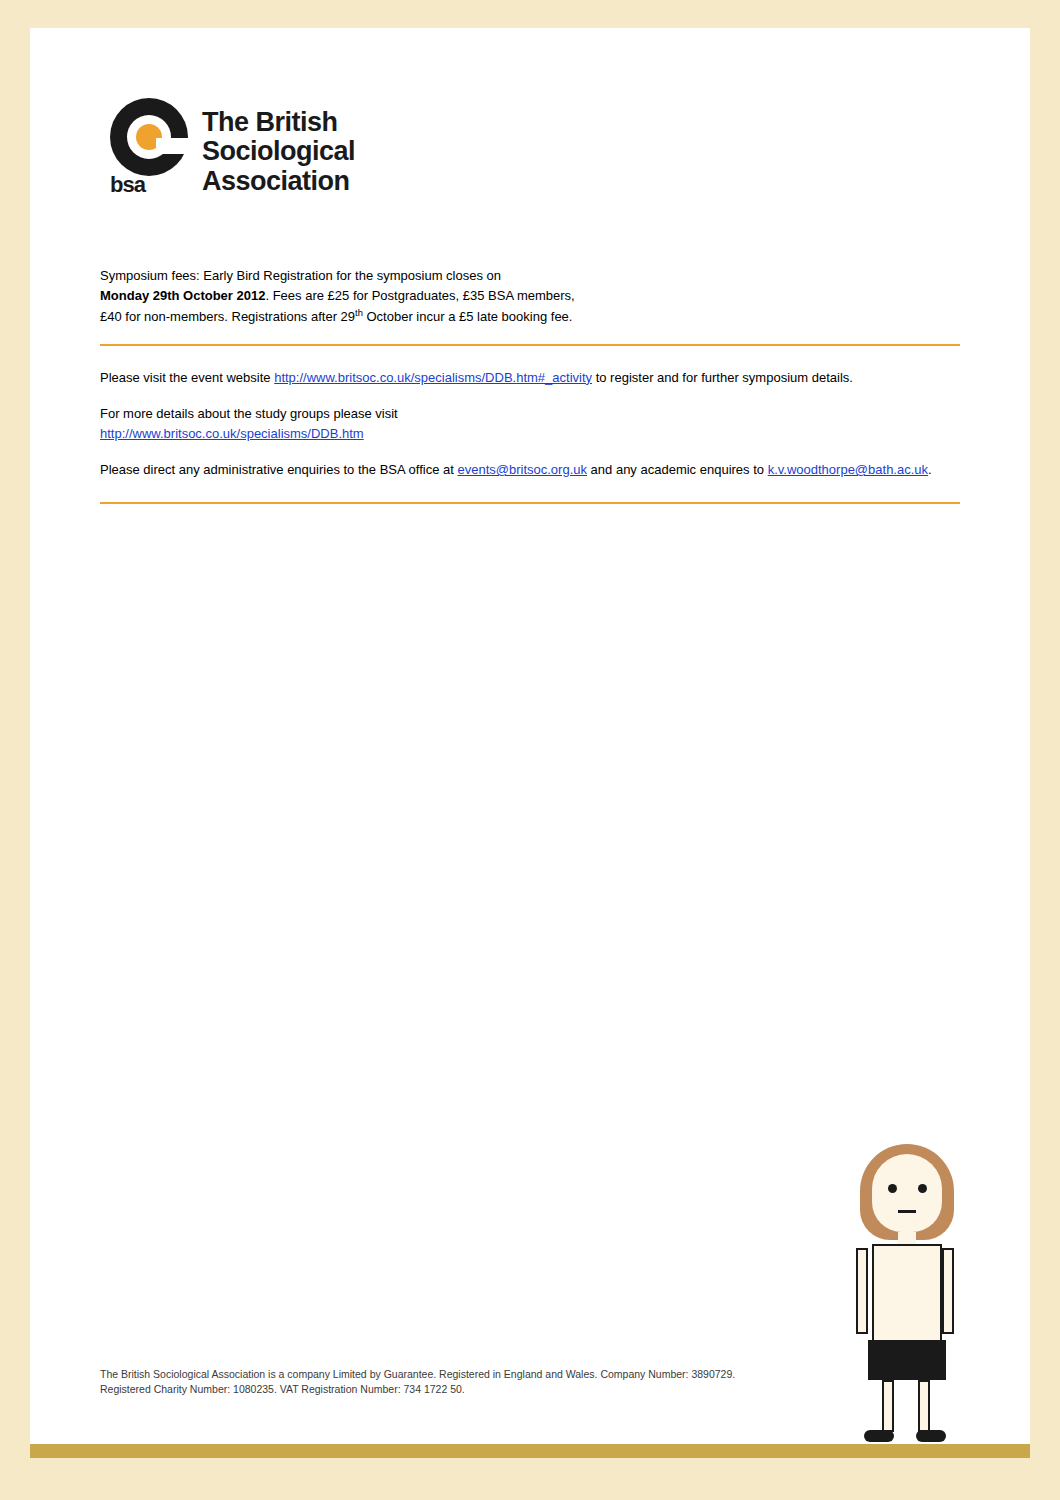bsa
The British
Sociological
Association
Symposium fees: Early Bird Registration for the symposium closes on
Monday 29th October 2012. Fees are £25 for Postgraduates, £35 BSA members,
£40 for non-members. Registrations after 29th October incur a £5 late booking fee.
Please visit the event website http://www.britsoc.co.uk/specialisms/DDB.htm#_activity to register and for further symposium details.
For more details about the study groups please visit
http://www.britsoc.co.uk/specialisms/DDB.htm
Please direct any administrative enquiries to the BSA office at events@britsoc.org.uk and any academic enquires to k.v.woodthorpe@bath.ac.uk.
The British Sociological Association is a company Limited by Guarantee. Registered in England and Wales. Company Number: 3890729.
Registered Charity Number: 1080235. VAT Registration Number: 734 1722 50.